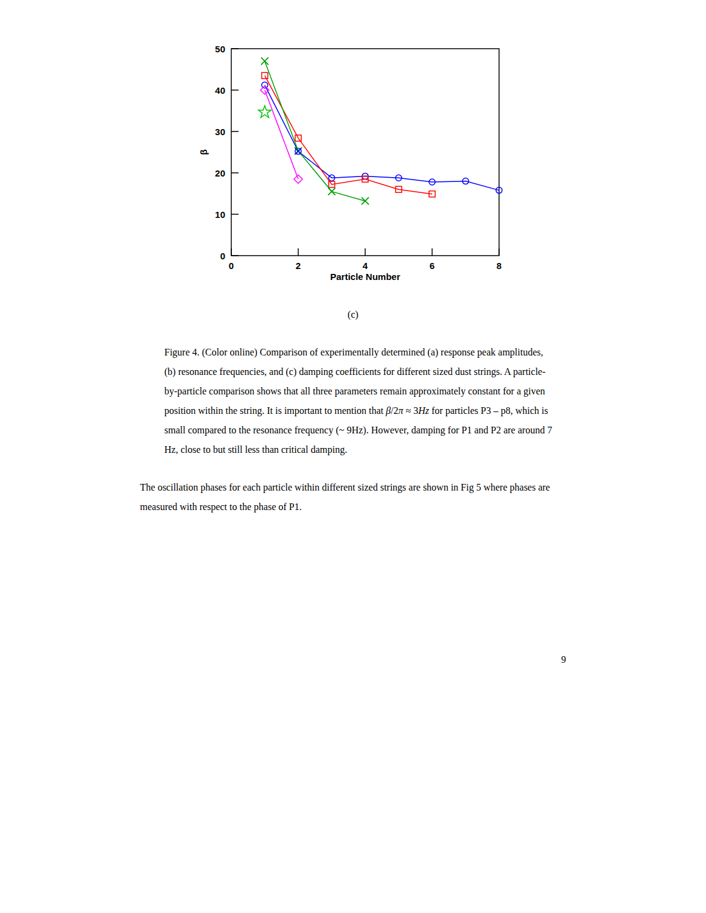0 10 20 30 40 50 0 2 4 6 8 Particle Number β
(c)
Figure 4. (Color online) Comparison of experimentally determined (a) response peak amplitudes, (b) resonance frequencies, and (c) damping coefficients for different sized dust strings. A particle-by-particle comparison shows that all three parameters remain approximately constant for a given position within the string. It is important to mention that β/2π ≈ 3Hz for particles P3 – p8, which is small compared to the resonance frequency (~ 9Hz). However, damping for P1 and P2 are around 7 Hz, close to but still less than critical damping.
The oscillation phases for each particle within different sized strings are shown in Fig 5 where phases are measured with respect to the phase of P1.
9